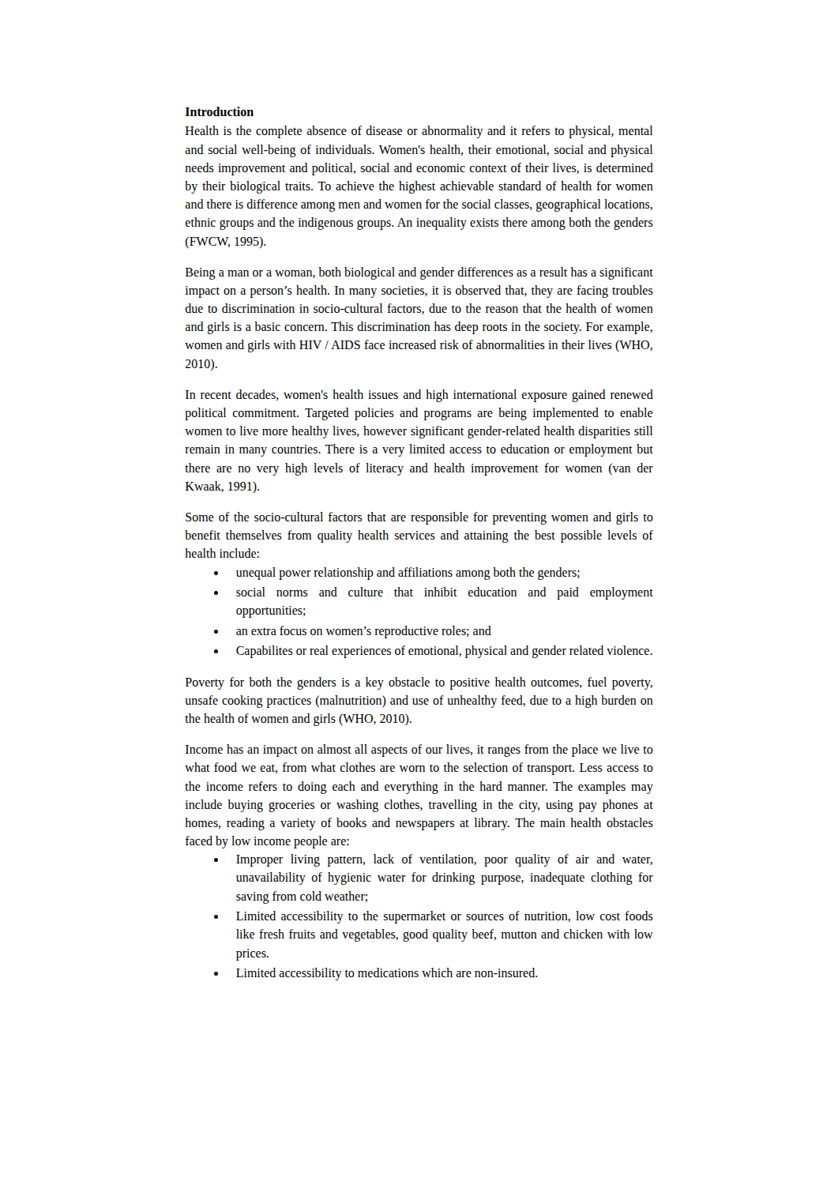Introduction
Health is the complete absence of disease or abnormality and it refers to physical, mental and social well-being of individuals. Women's health, their emotional, social and physical needs improvement and political, social and economic context of their lives, is determined by their biological traits. To achieve the highest achievable standard of health for women and there is difference among men and women for the social classes, geographical locations, ethnic groups and the indigenous groups. An inequality exists there among both the genders (FWCW, 1995).
Being a man or a woman, both biological and gender differences as a result has a significant impact on a person’s health. In many societies, it is observed that, they are facing troubles due to discrimination in socio-cultural factors, due to the reason that the health of women and girls is a basic concern. This discrimination has deep roots in the society. For example, women and girls with HIV / AIDS face increased risk of abnormalities in their lives (WHO, 2010).
In recent decades, women's health issues and high international exposure gained renewed political commitment. Targeted policies and programs are being implemented to enable women to live more healthy lives, however significant gender-related health disparities still remain in many countries. There is a very limited access to education or employment but there are no very high levels of literacy and health improvement for women (van der Kwaak, 1991).
Some of the socio-cultural factors that are responsible for preventing women and girls to benefit themselves from quality health services and attaining the best possible levels of health include:
unequal power relationship and affiliations among both the genders;
social norms and culture that inhibit education and paid employment opportunities;
an extra focus on women’s reproductive roles; and
Capabilites or real experiences of emotional, physical and gender related violence.
Poverty for both the genders is a key obstacle to positive health outcomes, fuel poverty, unsafe cooking practices (malnutrition) and use of unhealthy feed, due to a high burden on the health of women and girls (WHO, 2010).
Income has an impact on almost all aspects of our lives, it ranges from the place we live to what food we eat, from what clothes are worn to the selection of transport. Less access to the income refers to doing each and everything in the hard manner. The examples may include buying groceries or washing clothes, travelling in the city, using pay phones at homes, reading a variety of books and newspapers at library. The main health obstacles faced by low income people are:
Improper living pattern, lack of ventilation, poor quality of air and water, unavailability of hygienic water for drinking purpose, inadequate clothing for saving from cold weather;
Limited accessibility to the supermarket or sources of nutrition, low cost foods like fresh fruits and vegetables, good quality beef, mutton and chicken with low prices.
Limited accessibility to medications which are non-insured.